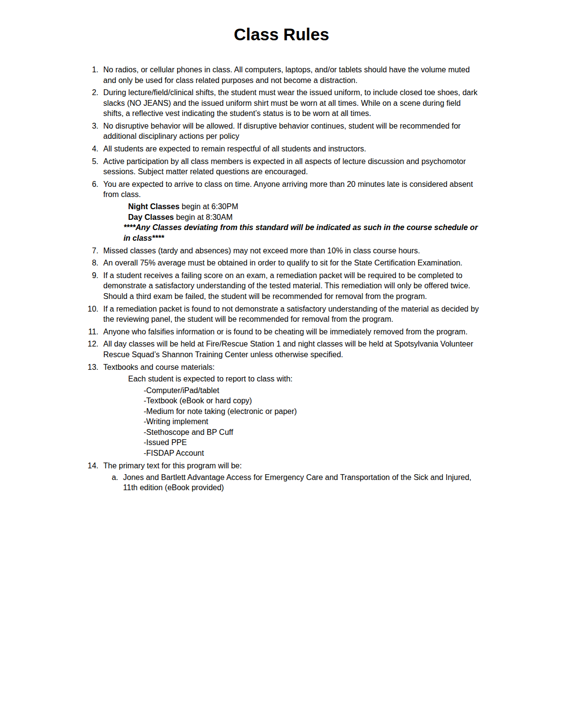Class Rules
No radios, or cellular phones in class. All computers, laptops, and/or tablets should have the volume muted and only be used for class related purposes and not become a distraction.
During lecture/field/clinical shifts, the student must wear the issued uniform, to include closed toe shoes, dark slacks (NO JEANS) and the issued uniform shirt must be worn at all times. While on a scene during field shifts, a reflective vest indicating the student’s status is to be worn at all times.
No disruptive behavior will be allowed. If disruptive behavior continues, student will be recommended for additional disciplinary actions per policy
All students are expected to remain respectful of all students and instructors.
Active participation by all class members is expected in all aspects of lecture discussion and psychomotor sessions. Subject matter related questions are encouraged.
You are expected to arrive to class on time. Anyone arriving more than 20 minutes late is considered absent from class.
Night Classes begin at 6:30PM
Day Classes begin at 8:30AM
****Any Classes deviating from this standard will be indicated as such in the course schedule or in class****
Missed classes (tardy and absences) may not exceed more than 10% in class course hours.
An overall 75% average must be obtained in order to qualify to sit for the State Certification Examination.
If a student receives a failing score on an exam, a remediation packet will be required to be completed to demonstrate a satisfactory understanding of the tested material. This remediation will only be offered twice. Should a third exam be failed, the student will be recommended for removal from the program.
If a remediation packet is found to not demonstrate a satisfactory understanding of the material as decided by the reviewing panel, the student will be recommended for removal from the program.
Anyone who falsifies information or is found to be cheating will be immediately removed from the program.
All day classes will be held at Fire/Rescue Station 1 and night classes will be held at Spotsylvania Volunteer Rescue Squad’s Shannon Training Center unless otherwise specified.
Textbooks and course materials:
Each student is expected to report to class with:
-Computer/iPad/tablet
-Textbook (eBook or hard copy)
-Medium for note taking (electronic or paper)
-Writing implement
-Stethoscope and BP Cuff
-Issued PPE
-FISDAP Account
The primary text for this program will be:
Jones and Bartlett Advantage Access for Emergency Care and Transportation of the Sick and Injured, 11th edition (eBook provided)